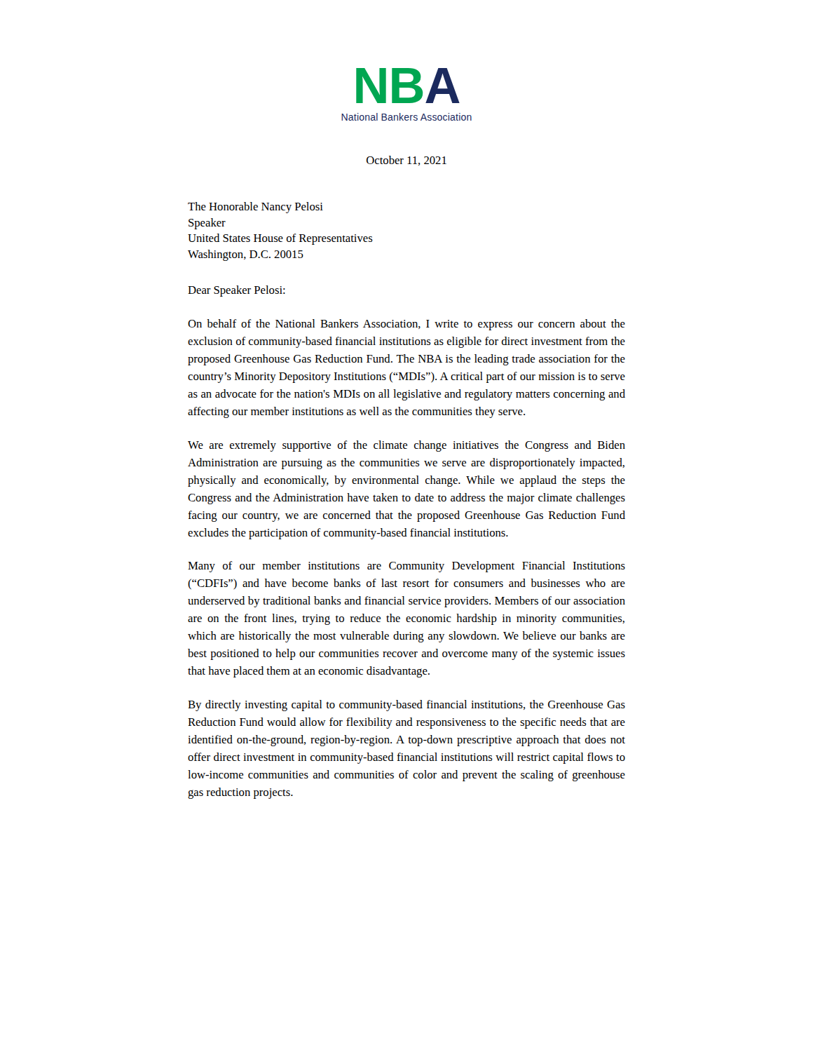NBA National Bankers Association
October 11, 2021
The Honorable Nancy Pelosi
Speaker
United States House of Representatives
Washington, D.C. 20015
Dear Speaker Pelosi:
On behalf of the National Bankers Association, I write to express our concern about the exclusion of community-based financial institutions as eligible for direct investment from the proposed Greenhouse Gas Reduction Fund. The NBA is the leading trade association for the country’s Minority Depository Institutions (“MDIs”). A critical part of our mission is to serve as an advocate for the nation's MDIs on all legislative and regulatory matters concerning and affecting our member institutions as well as the communities they serve.
We are extremely supportive of the climate change initiatives the Congress and Biden Administration are pursuing as the communities we serve are disproportionately impacted, physically and economically, by environmental change. While we applaud the steps the Congress and the Administration have taken to date to address the major climate challenges facing our country, we are concerned that the proposed Greenhouse Gas Reduction Fund excludes the participation of community-based financial institutions.
Many of our member institutions are Community Development Financial Institutions (“CDFIs”) and have become banks of last resort for consumers and businesses who are underserved by traditional banks and financial service providers. Members of our association are on the front lines, trying to reduce the economic hardship in minority communities, which are historically the most vulnerable during any slowdown. We believe our banks are best positioned to help our communities recover and overcome many of the systemic issues that have placed them at an economic disadvantage.
By directly investing capital to community-based financial institutions, the Greenhouse Gas Reduction Fund would allow for flexibility and responsiveness to the specific needs that are identified on-the-ground, region-by-region. A top-down prescriptive approach that does not offer direct investment in community-based financial institutions will restrict capital flows to low-income communities and communities of color and prevent the scaling of greenhouse gas reduction projects.